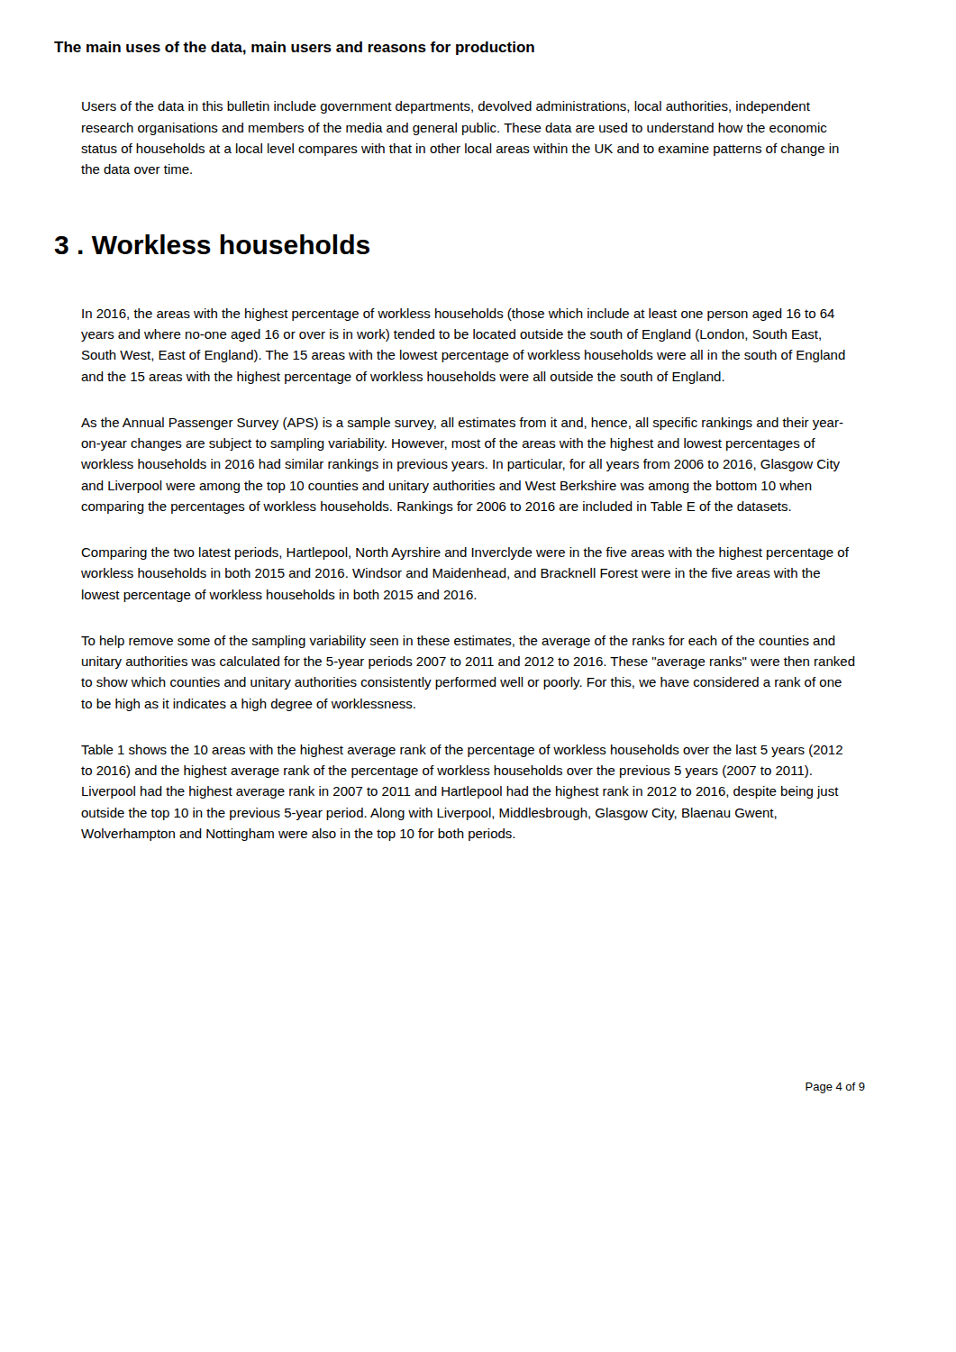The main uses of the data, main users and reasons for production
Users of the data in this bulletin include government departments, devolved administrations, local authorities, independent research organisations and members of the media and general public. These data are used to understand how the economic status of households at a local level compares with that in other local areas within the UK and to examine patterns of change in the data over time.
3 . Workless households
In 2016, the areas with the highest percentage of workless households (those which include at least one person aged 16 to 64 years and where no-one aged 16 or over is in work) tended to be located outside the south of England (London, South East, South West, East of England). The 15 areas with the lowest percentage of workless households were all in the south of England and the 15 areas with the highest percentage of workless households were all outside the south of England.
As the Annual Passenger Survey (APS) is a sample survey, all estimates from it and, hence, all specific rankings and their year-on-year changes are subject to sampling variability. However, most of the areas with the highest and lowest percentages of workless households in 2016 had similar rankings in previous years. In particular, for all years from 2006 to 2016, Glasgow City and Liverpool were among the top 10 counties and unitary authorities and West Berkshire was among the bottom 10 when comparing the percentages of workless households. Rankings for 2006 to 2016 are included in Table E of the datasets.
Comparing the two latest periods, Hartlepool, North Ayrshire and Inverclyde were in the five areas with the highest percentage of workless households in both 2015 and 2016. Windsor and Maidenhead, and Bracknell Forest were in the five areas with the lowest percentage of workless households in both 2015 and 2016.
To help remove some of the sampling variability seen in these estimates, the average of the ranks for each of the counties and unitary authorities was calculated for the 5-year periods 2007 to 2011 and 2012 to 2016. These "average ranks" were then ranked to show which counties and unitary authorities consistently performed well or poorly. For this, we have considered a rank of one to be high as it indicates a high degree of worklessness.
Table 1 shows the 10 areas with the highest average rank of the percentage of workless households over the last 5 years (2012 to 2016) and the highest average rank of the percentage of workless households over the previous 5 years (2007 to 2011). Liverpool had the highest average rank in 2007 to 2011 and Hartlepool had the highest rank in 2012 to 2016, despite being just outside the top 10 in the previous 5-year period. Along with Liverpool, Middlesbrough, Glasgow City, Blaenau Gwent, Wolverhampton and Nottingham were also in the top 10 for both periods.
Page 4 of 9